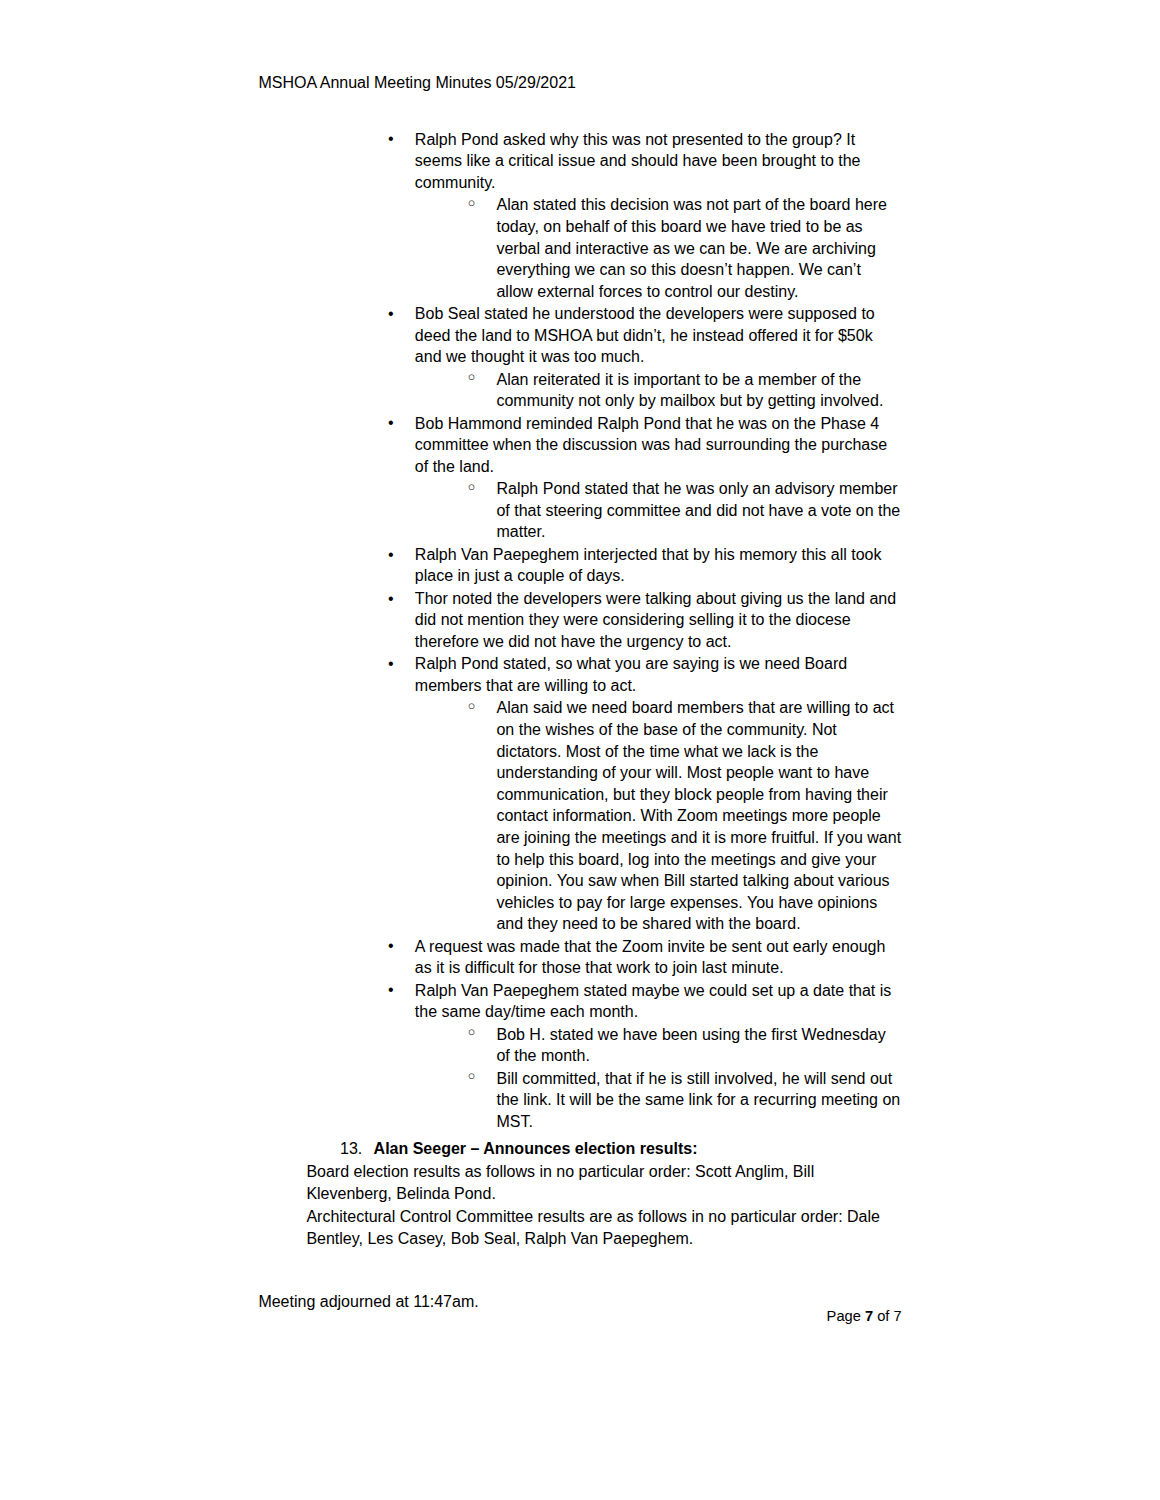MSHOA Annual Meeting Minutes 05/29/2021
Ralph Pond asked why this was not presented to the group? It seems like a critical issue and should have been brought to the community.
Alan stated this decision was not part of the board here today, on behalf of this board we have tried to be as verbal and interactive as we can be. We are archiving everything we can so this doesn’t happen. We can’t allow external forces to control our destiny.
Bob Seal stated he understood the developers were supposed to deed the land to MSHOA but didn’t, he instead offered it for $50k and we thought it was too much.
Alan reiterated it is important to be a member of the community not only by mailbox but by getting involved.
Bob Hammond reminded Ralph Pond that he was on the Phase 4 committee when the discussion was had surrounding the purchase of the land.
Ralph Pond stated that he was only an advisory member of that steering committee and did not have a vote on the matter.
Ralph Van Paepeghem interjected that by his memory this all took place in just a couple of days.
Thor noted the developers were talking about giving us the land and did not mention they were considering selling it to the diocese therefore we did not have the urgency to act.
Ralph Pond stated, so what you are saying is we need Board members that are willing to act.
Alan said we need board members that are willing to act on the wishes of the base of the community. Not dictators. Most of the time what we lack is the understanding of your will. Most people want to have communication, but they block people from having their contact information. With Zoom meetings more people are joining the meetings and it is more fruitful. If you want to help this board, log into the meetings and give your opinion. You saw when Bill started talking about various vehicles to pay for large expenses. You have opinions and they need to be shared with the board.
A request was made that the Zoom invite be sent out early enough as it is difficult for those that work to join last minute.
Ralph Van Paepeghem stated maybe we could set up a date that is the same day/time each month.
Bob H. stated we have been using the first Wednesday of the month.
Bill committed, that if he is still involved, he will send out the link. It will be the same link for a recurring meeting on MST.
13. Alan Seeger – Announces election results:
Board election results as follows in no particular order: Scott Anglim, Bill Klevenberg, Belinda Pond.
Architectural Control Committee results are as follows in no particular order: Dale Bentley, Les Casey, Bob Seal, Ralph Van Paepeghem.
Meeting adjourned at 11:47am.
Page 7 of 7